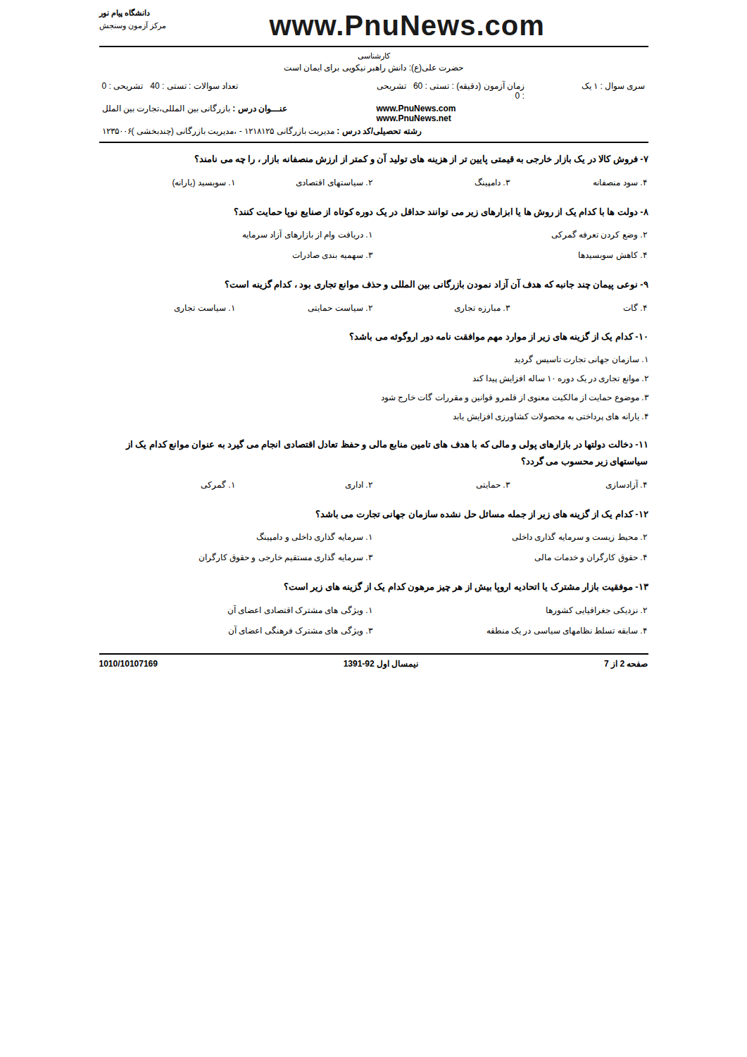www.PnuNews.com
دانشگاه پیام نور
مرکز آزمون وسنجش
کارشناسی حضرت علی(ع): دانش راهبر نیکویی برای ایمان است
| سری سوال : ۱ یک | زمان آزمون (دقیقه) : تستی : 60 تشریحی : 0 | تعداد سوالات : تستی : 40 تشریحی : 0 |
| www.PnuNews.com www.PnuNews.net | عنـــوان درس : بازرگانی بین المللی،تجارت بین الملل |
| رشته تحصیلی/کد درس : مدیریت بازرگانی ۱۲۱۸۱۲۵ - ،مدیریت بازرگانی (چندبخشی )۱۲۳۵۰۰۶ |
۷- فروش کالا در یک بازار خارجی به قیمتی پایین تر از هزینه های تولید آن و کمتر از ارزش منصفانه بازار ، را چه می نامند؟
| ۴. سود منصفانه | ۳. دامپینگ | ۲. سیاستهای اقتصادی | ۱. سوبسید (یارانه) |
۸- دولت ها با کدام یک از روش ها یا ابزارهای زیر می توانند حداقل در یک دوره کوتاه از صنایع نوپا حمایت کنند؟
| ۲. وضع کردن تعرفه گمرکی | ۱. دریافت وام از بازارهای آزاد سرمایه |
| ۴. کاهش سوبسیدها | ۳. سهمیه بندی صادرات |
۹- نوعی پیمان چند جانبه که هدف آن آزاد نمودن بازرگانی بین المللی و حذف موانع تجاری بود ، کدام گزینه است؟
| ۴. گات | ۳. مبارزه تجاری | ۲. سیاست حمایتی | ۱. سیاست تجاری |
۱۰- کدام یک از گزینه های زیر از موارد مهم موافقت نامه دور اروگوئه می باشد؟
| ۱. سازمان جهانی تجارت تاسیس گردید |
| ۲. موانع تجاری در یک دوره ۱۰ ساله افزایش پیدا کند |
| ۳. موضوع حمایت از مالکیت معنوی از قلمرو قوانین و مقررات گات خارج شود |
| ۴. یارانه های پرداختی به محصولات کشاورزی افزایش یابد |
۱۱- دخالت دولتها در بازارهای پولی و مالی که با هدف های تامین منابع مالی و حفظ تعادل اقتصادی انجام می گیرد به عنوان موانع کدام یک از سیاستهای زیر محسوب می گردد؟
| ۴. آزادسازی | ۳. حمایتی | ۲. اداری | ۱. گمرکی |
۱۲- کدام یک از گزینه های زیر از جمله مسائل حل نشده سازمان جهانی تجارت می باشد؟
| ۲. محیط زیست و سرمایه گذاری داخلی | ۱. سرمایه گذاری داخلی و دامپینگ |
| ۴. حقوق کارگران و خدمات مالی | ۳. سرمایه گذاری مستقیم خارجی و حقوق کارگران |
۱۳- موفقیت بازار مشترک یا اتحادیه اروپا بیش از هر چیز مرهون کدام یک از گزینه های زیر است؟
| ۲. نزدیکی جغرافیایی کشورها | ۱. ویژگی های مشترک اقتصادی اعضای آن |
| ۴. سابقه تسلط نظامهای سیاسی در یک منطقه | ۳. ویژگی های مشترک فرهنگی اعضای آن |
صفحه 2 از 7
نیمسال اول 92-1391
1010/10107169